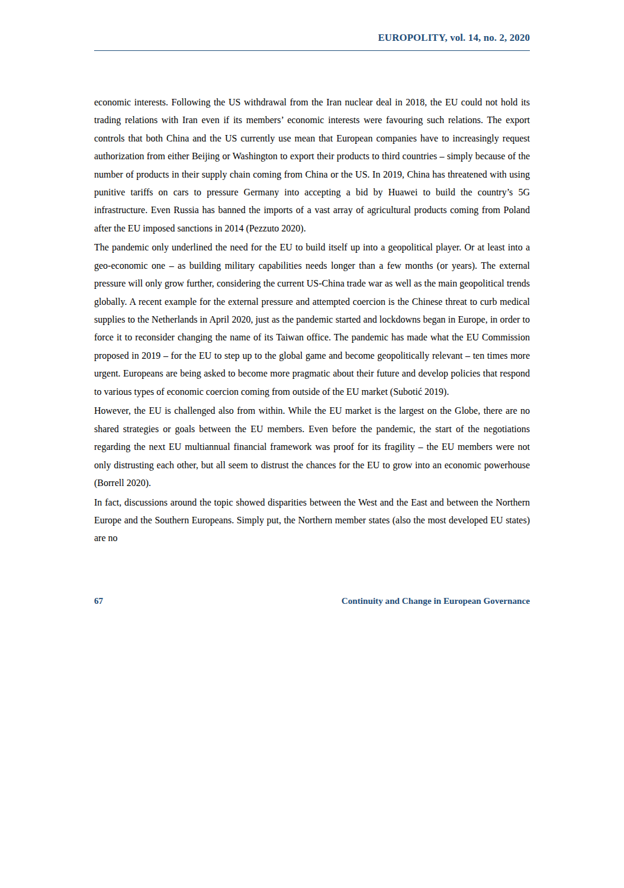EUROPOLITY, vol. 14, no. 2, 2020
economic interests. Following the US withdrawal from the Iran nuclear deal in 2018, the EU could not hold its trading relations with Iran even if its members’ economic interests were favouring such relations. The export controls that both China and the US currently use mean that European companies have to increasingly request authorization from either Beijing or Washington to export their products to third countries – simply because of the number of products in their supply chain coming from China or the US. In 2019, China has threatened with using punitive tariffs on cars to pressure Germany into accepting a bid by Huawei to build the country’s 5G infrastructure. Even Russia has banned the imports of a vast array of agricultural products coming from Poland after the EU imposed sanctions in 2014 (Pezzuto 2020).
The pandemic only underlined the need for the EU to build itself up into a geopolitical player. Or at least into a geo-economic one – as building military capabilities needs longer than a few months (or years). The external pressure will only grow further, considering the current US-China trade war as well as the main geopolitical trends globally. A recent example for the external pressure and attempted coercion is the Chinese threat to curb medical supplies to the Netherlands in April 2020, just as the pandemic started and lockdowns began in Europe, in order to force it to reconsider changing the name of its Taiwan office. The pandemic has made what the EU Commission proposed in 2019 – for the EU to step up to the global game and become geopolitically relevant – ten times more urgent. Europeans are being asked to become more pragmatic about their future and develop policies that respond to various types of economic coercion coming from outside of the EU market (Subotić 2019).
However, the EU is challenged also from within. While the EU market is the largest on the Globe, there are no shared strategies or goals between the EU members. Even before the pandemic, the start of the negotiations regarding the next EU multiannual financial framework was proof for its fragility – the EU members were not only distrusting each other, but all seem to distrust the chances for the EU to grow into an economic powerhouse (Borrell 2020).
In fact, discussions around the topic showed disparities between the West and the East and between the Northern Europe and the Southern Europeans. Simply put, the Northern member states (also the most developed EU states) are no
67 Continuity and Change in European Governance